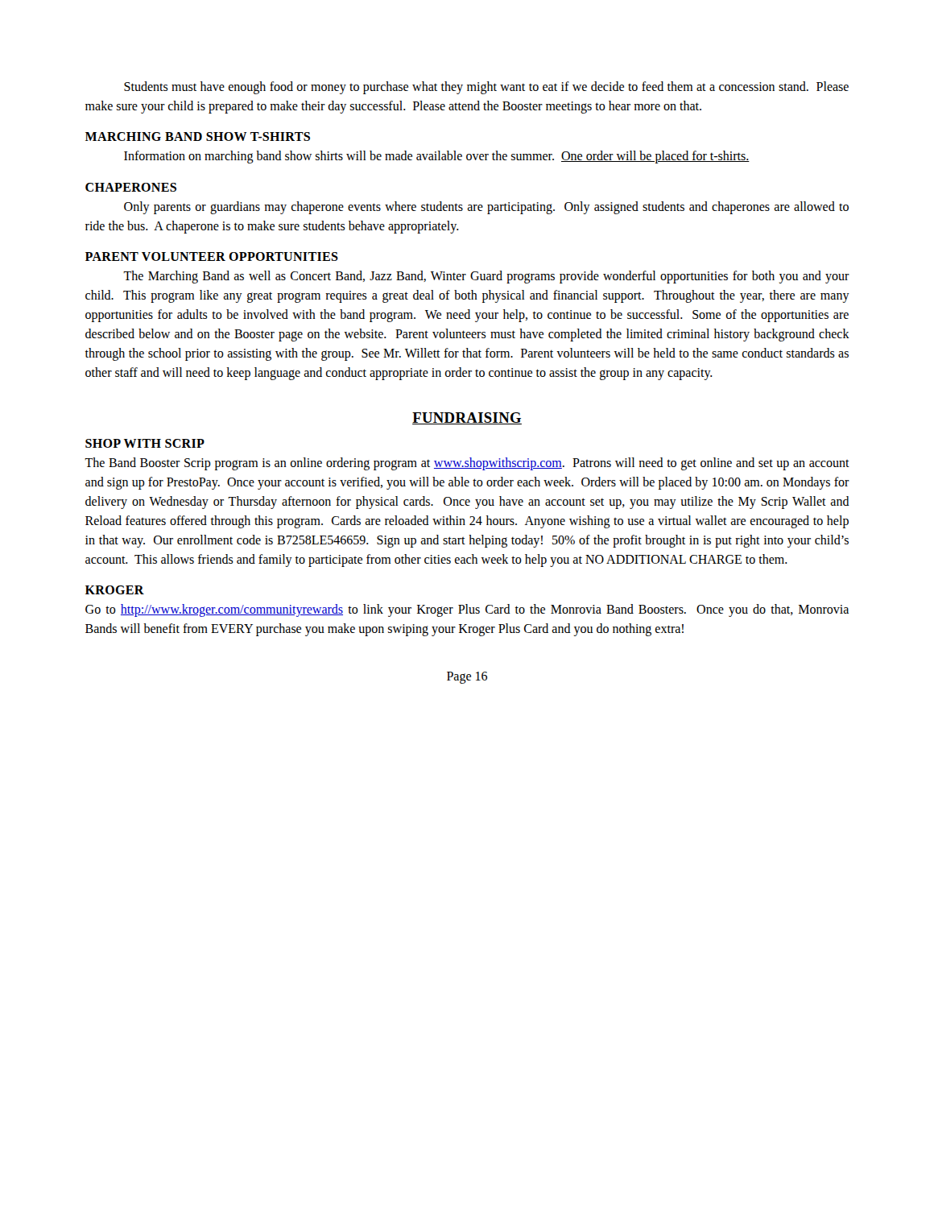Students must have enough food or money to purchase what they might want to eat if we decide to feed them at a concession stand. Please make sure your child is prepared to make their day successful. Please attend the Booster meetings to hear more on that.
MARCHING BAND SHOW T-SHIRTS
Information on marching band show shirts will be made available over the summer. One order will be placed for t-shirts.
CHAPERONES
Only parents or guardians may chaperone events where students are participating. Only assigned students and chaperones are allowed to ride the bus. A chaperone is to make sure students behave appropriately.
PARENT VOLUNTEER OPPORTUNITIES
The Marching Band as well as Concert Band, Jazz Band, Winter Guard programs provide wonderful opportunities for both you and your child. This program like any great program requires a great deal of both physical and financial support. Throughout the year, there are many opportunities for adults to be involved with the band program. We need your help, to continue to be successful. Some of the opportunities are described below and on the Booster page on the website. Parent volunteers must have completed the limited criminal history background check through the school prior to assisting with the group. See Mr. Willett for that form. Parent volunteers will be held to the same conduct standards as other staff and will need to keep language and conduct appropriate in order to continue to assist the group in any capacity.
FUNDRAISING
SHOP WITH SCRIP
The Band Booster Scrip program is an online ordering program at www.shopwithscrip.com. Patrons will need to get online and set up an account and sign up for PrestoPay. Once your account is verified, you will be able to order each week. Orders will be placed by 10:00 am. on Mondays for delivery on Wednesday or Thursday afternoon for physical cards. Once you have an account set up, you may utilize the My Scrip Wallet and Reload features offered through this program. Cards are reloaded within 24 hours. Anyone wishing to use a virtual wallet are encouraged to help in that way. Our enrollment code is B7258LE546659. Sign up and start helping today! 50% of the profit brought in is put right into your child’s account. This allows friends and family to participate from other cities each week to help you at NO ADDITIONAL CHARGE to them.
KROGER
Go to http://www.kroger.com/communityrewards to link your Kroger Plus Card to the Monrovia Band Boosters. Once you do that, Monrovia Bands will benefit from EVERY purchase you make upon swiping your Kroger Plus Card and you do nothing extra!
Page 16